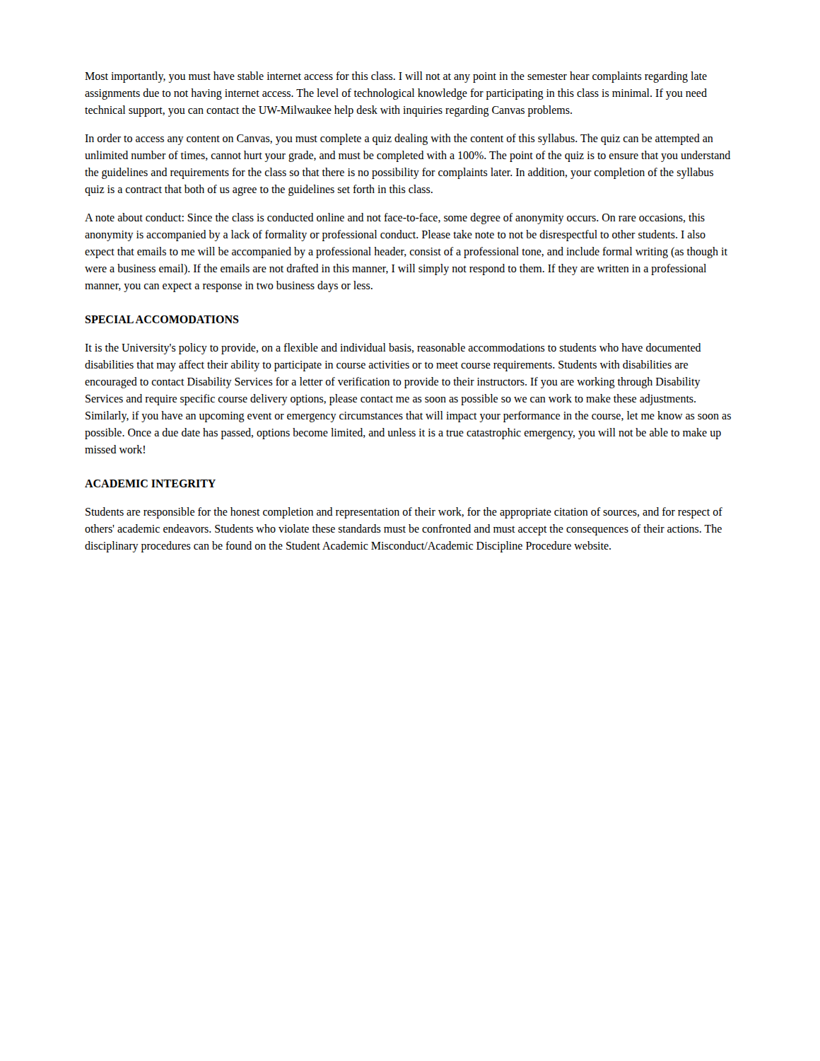Most importantly, you must have stable internet access for this class. I will not at any point in the semester hear complaints regarding late assignments due to not having internet access. The level of technological knowledge for participating in this class is minimal. If you need technical support, you can contact the UW-Milwaukee help desk with inquiries regarding Canvas problems.
In order to access any content on Canvas, you must complete a quiz dealing with the content of this syllabus. The quiz can be attempted an unlimited number of times, cannot hurt your grade, and must be completed with a 100%. The point of the quiz is to ensure that you understand the guidelines and requirements for the class so that there is no possibility for complaints later. In addition, your completion of the syllabus quiz is a contract that both of us agree to the guidelines set forth in this class.
A note about conduct: Since the class is conducted online and not face-to-face, some degree of anonymity occurs. On rare occasions, this anonymity is accompanied by a lack of formality or professional conduct. Please take note to not be disrespectful to other students. I also expect that emails to me will be accompanied by a professional header, consist of a professional tone, and include formal writing (as though it were a business email). If the emails are not drafted in this manner, I will simply not respond to them. If they are written in a professional manner, you can expect a response in two business days or less.
Special Accomodations
It is the University's policy to provide, on a flexible and individual basis, reasonable accommodations to students who have documented disabilities that may affect their ability to participate in course activities or to meet course requirements. Students with disabilities are encouraged to contact Disability Services for a letter of verification to provide to their instructors. If you are working through Disability Services and require specific course delivery options, please contact me as soon as possible so we can work to make these adjustments. Similarly, if you have an upcoming event or emergency circumstances that will impact your performance in the course, let me know as soon as possible. Once a due date has passed, options become limited, and unless it is a true catastrophic emergency, you will not be able to make up missed work!
Academic Integrity
Students are responsible for the honest completion and representation of their work, for the appropriate citation of sources, and for respect of others' academic endeavors. Students who violate these standards must be confronted and must accept the consequences of their actions. The disciplinary procedures can be found on the Student Academic Misconduct/Academic Discipline Procedure website.